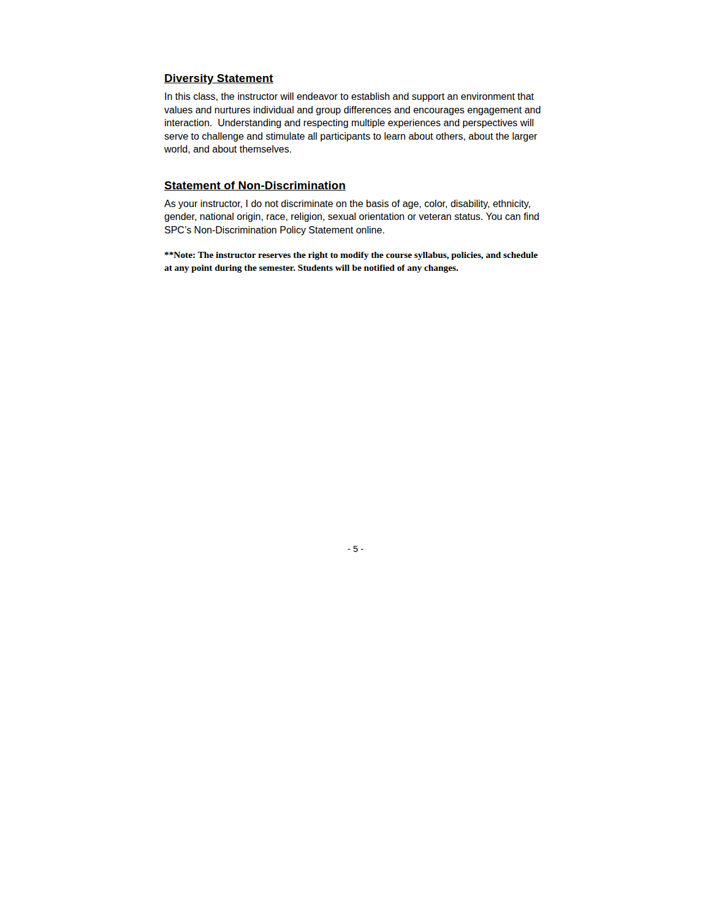Diversity Statement
In this class, the instructor will endeavor to establish and support an environment that values and nurtures individual and group differences and encourages engagement and interaction. Understanding and respecting multiple experiences and perspectives will serve to challenge and stimulate all participants to learn about others, about the larger world, and about themselves.
Statement of Non-Discrimination
As your instructor, I do not discriminate on the basis of age, color, disability, ethnicity, gender, national origin, race, religion, sexual orientation or veteran status. You can find SPC’s Non-Discrimination Policy Statement online.
**Note: The instructor reserves the right to modify the course syllabus, policies, and schedule at any point during the semester. Students will be notified of any changes.
- 5 -